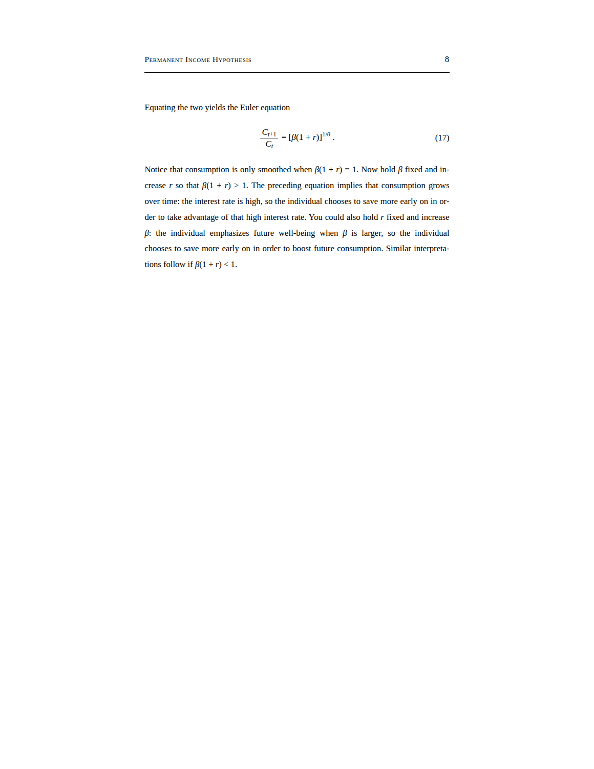Permanent Income Hypothesis 8
Equating the two yields the Euler equation
Ct+1 Ct = [β(1 + r)]1/θ . (17)
Notice that consumption is only smoothed when β(1 + r) = 1. Now hold β fixed and increase r so that β(1 + r) > 1. The preceding equation implies that consumption grows over time: the interest rate is high, so the individual chooses to save more early on in order to take advantage of that high interest rate. You could also hold r fixed and increase β: the individual emphasizes future well-being when β is larger, so the individual chooses to save more early on in order to boost future consumption. Similar interpretations follow if β(1 + r) < 1.